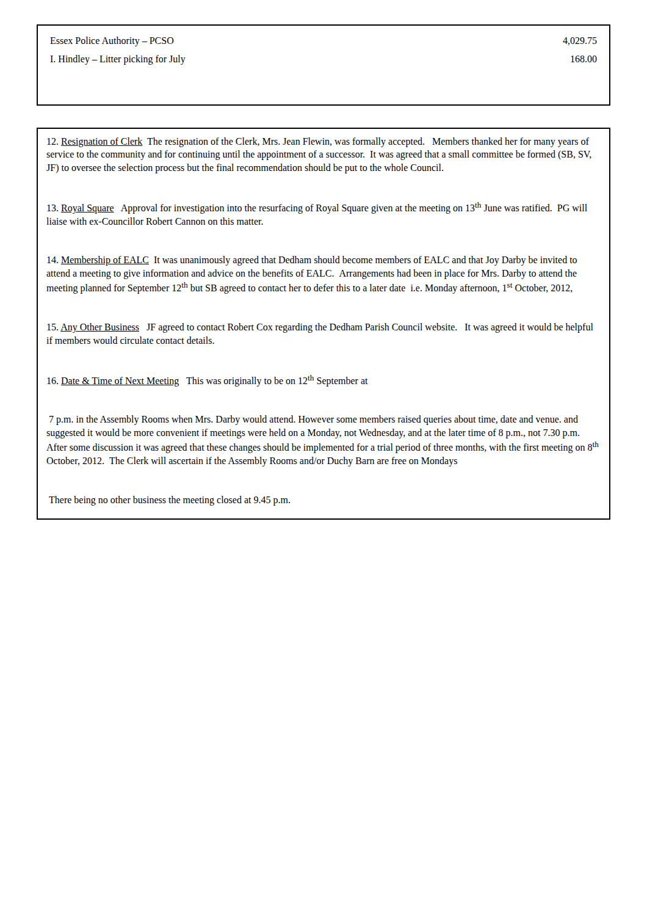| Essex Police Authority – PCSO | 4,029.75 |
| I. Hindley – Litter picking for July | 168.00 |
12. Resignation of Clerk The resignation of the Clerk, Mrs. Jean Flewin, was formally accepted. Members thanked her for many years of service to the community and for continuing until the appointment of a successor. It was agreed that a small committee be formed (SB, SV, JF) to oversee the selection process but the final recommendation should be put to the whole Council.
13. Royal Square Approval for investigation into the resurfacing of Royal Square given at the meeting on 13th June was ratified. PG will liaise with ex-Councillor Robert Cannon on this matter.
14. Membership of EALC It was unanimously agreed that Dedham should become members of EALC and that Joy Darby be invited to attend a meeting to give information and advice on the benefits of EALC. Arrangements had been in place for Mrs. Darby to attend the meeting planned for September 12th but SB agreed to contact her to defer this to a later date i.e. Monday afternoon, 1st October, 2012,
15. Any Other Business JF agreed to contact Robert Cox regarding the Dedham Parish Council website. It was agreed it would be helpful if members would circulate contact details.
16. Date & Time of Next Meeting This was originally to be on 12th September at
7 p.m. in the Assembly Rooms when Mrs. Darby would attend. However some members raised queries about time, date and venue. and suggested it would be more convenient if meetings were held on a Monday, not Wednesday, and at the later time of 8 p.m., not 7.30 p.m. After some discussion it was agreed that these changes should be implemented for a trial period of three months, with the first meeting on 8th October, 2012. The Clerk will ascertain if the Assembly Rooms and/or Duchy Barn are free on Mondays
There being no other business the meeting closed at 9.45 p.m.